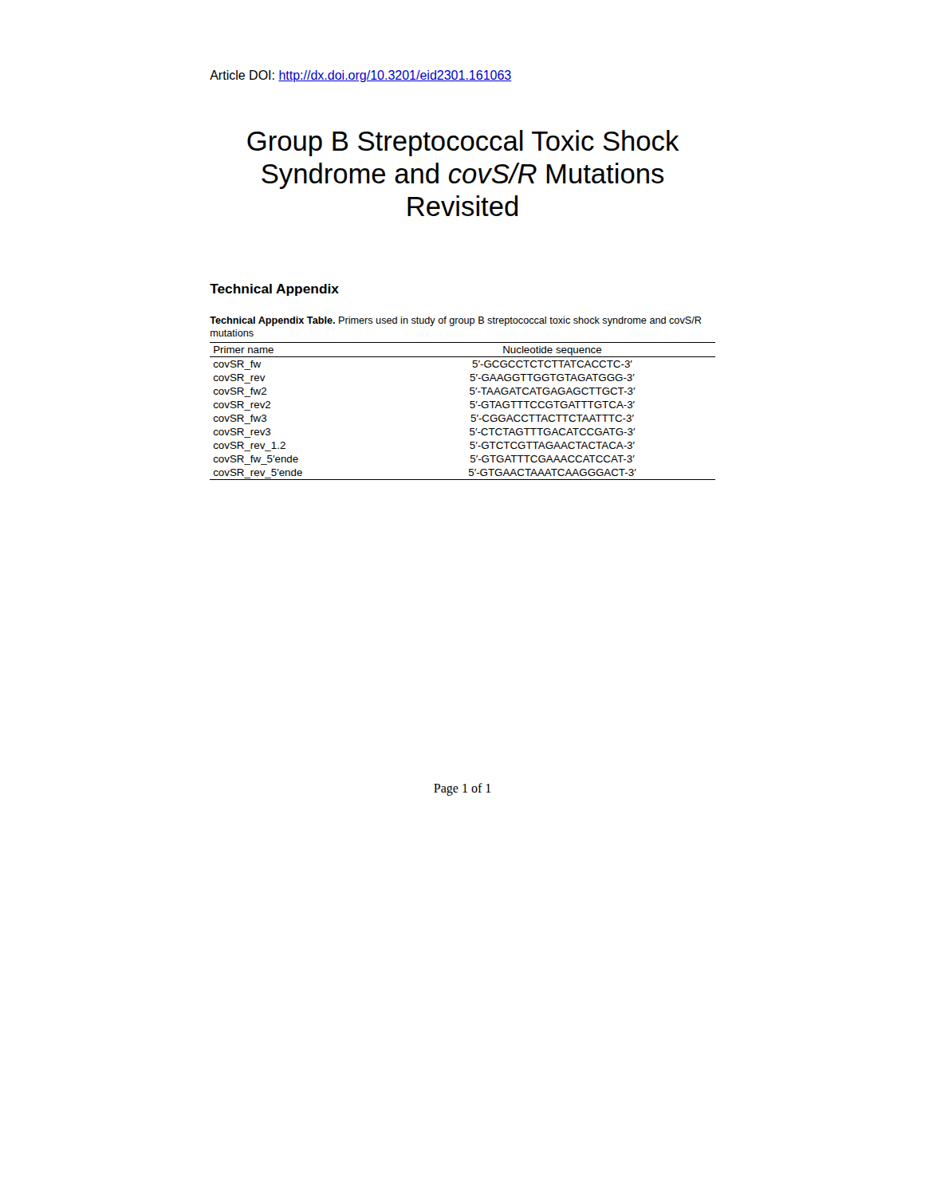Article DOI: http://dx.doi.org/10.3201/eid2301.161063
Group B Streptococcal Toxic Shock Syndrome and covS/R Mutations Revisited
Technical Appendix
Technical Appendix Table. Primers used in study of group B streptococcal toxic shock syndrome and covS/R mutations
| Primer name | Nucleotide sequence |
| --- | --- |
| covSR_fw | 5′-GCGCCTCTCTTATCACCTC-3′ |
| covSR_rev | 5′-GAAGGTTGGTGTAGATGGG-3′ |
| covSR_fw2 | 5′-TAAGATCATGAGAGCTTGCT-3′ |
| covSR_rev2 | 5′-GTAGTTTCCGTGATTTGTCA-3′ |
| covSR_fw3 | 5′-CGGACCTTACTTCTAATTTC-3′ |
| covSR_rev3 | 5′-CTCTAGTTTGACATCCGATG-3′ |
| covSR_rev_1.2 | 5′-GTCTCGTTAGAACTACTACA-3′ |
| covSR_fw_5′ende | 5′-GTGATTTCGAAACCATCCAT-3′ |
| covSR_rev_5′ende | 5′-GTGAACTAAATCAAGGGACT-3′ |
Page 1 of 1